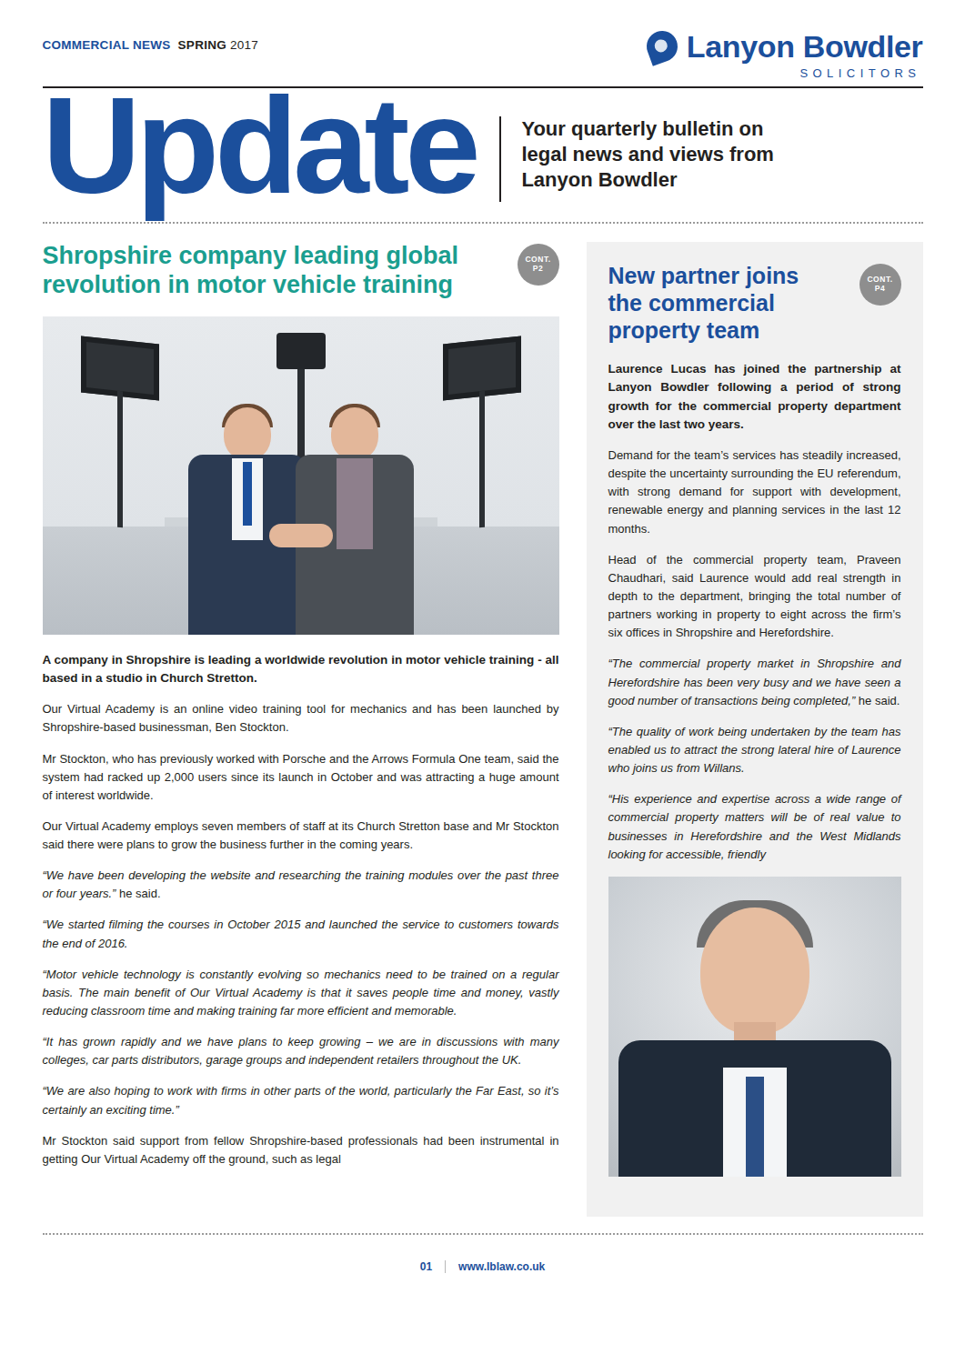Commercial News Spring 2017
Lanyon Bowdler
SOLICITORS
Update
Your quarterly bulletin on legal news and views from Lanyon Bowdler
Shropshire company leading global revolution in motor vehicle training
CONT. P2
A company in Shropshire is leading a worldwide revolution in motor vehicle training - all based in a studio in Church Stretton.
Our Virtual Academy is an online video training tool for mechanics and has been launched by Shropshire-based businessman, Ben Stockton.
Mr Stockton, who has previously worked with Porsche and the Arrows Formula One team, said the system had racked up 2,000 users since its launch in October and was attracting a huge amount of interest worldwide.
Our Virtual Academy employs seven members of staff at its Church Stretton base and Mr Stockton said there were plans to grow the business further in the coming years.
“We have been developing the website and researching the training modules over the past three or four years.” he said.
“We started filming the courses in October 2015 and launched the service to customers towards the end of 2016.
“Motor vehicle technology is constantly evolving so mechanics need to be trained on a regular basis. The main benefit of Our Virtual Academy is that it saves people time and money, vastly reducing classroom time and making training far more efficient and memorable.
“It has grown rapidly and we have plans to keep growing – we are in discussions with many colleges, car parts distributors, garage groups and independent retailers throughout the UK.
“We are also hoping to work with firms in other parts of the world, particularly the Far East, so it’s certainly an exciting time.”
Mr Stockton said support from fellow Shropshire-based professionals had been instrumental in getting Our Virtual Academy off the ground, such as legal
New partner joins the commercial property team
CONT. P4
Laurence Lucas has joined the partnership at Lanyon Bowdler following a period of strong growth for the commercial property department over the last two years.
Demand for the team’s services has steadily increased, despite the uncertainty surrounding the EU referendum, with strong demand for support with development, renewable energy and planning services in the last 12 months.
Head of the commercial property team, Praveen Chaudhari, said Laurence would add real strength in depth to the department, bringing the total number of partners working in property to eight across the firm’s six offices in Shropshire and Herefordshire.
“The commercial property market in Shropshire and Herefordshire has been very busy and we have seen a good number of transactions being completed,” he said.
“The quality of work being undertaken by the team has enabled us to attract the strong lateral hire of Laurence who joins us from Willans.
“His experience and expertise across a wide range of commercial property matters will be of real value to businesses in Herefordshire and the West Midlands looking for accessible, friendly
01 www.lblaw.co.uk